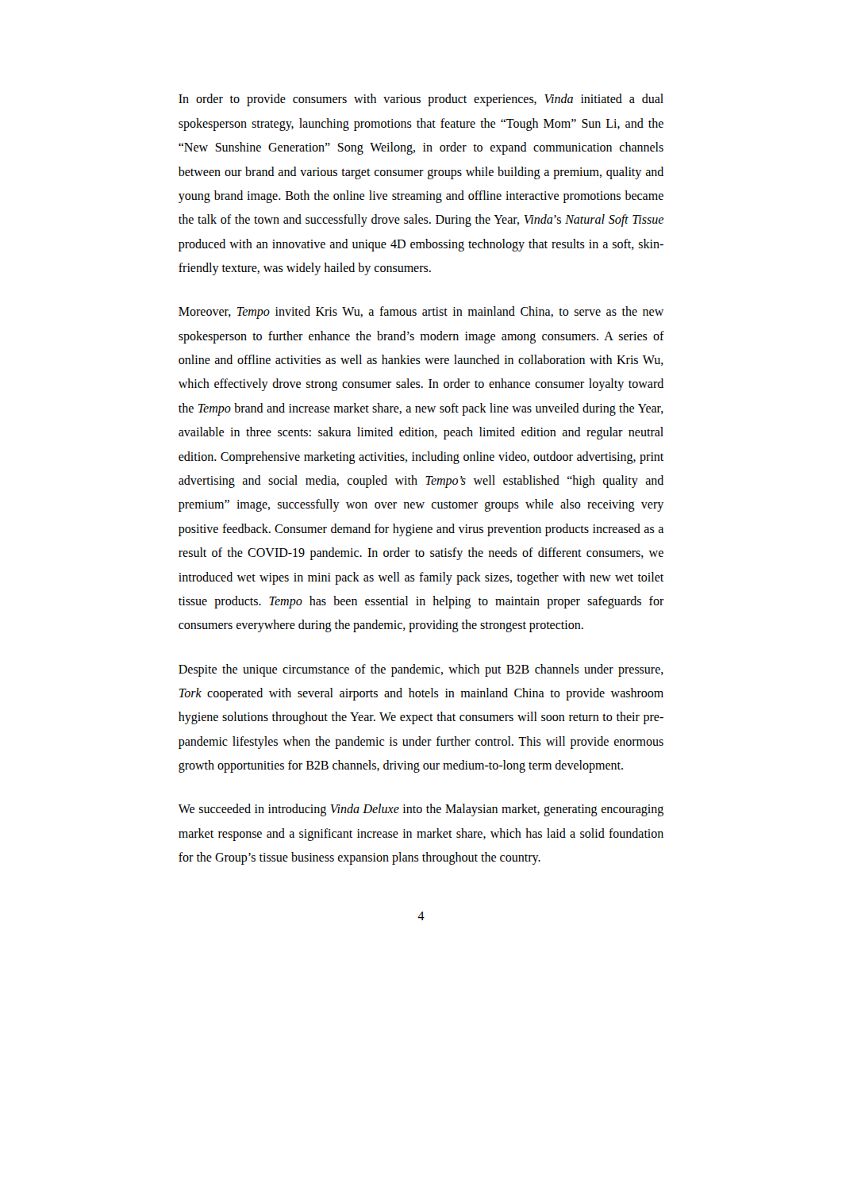In order to provide consumers with various product experiences, Vinda initiated a dual spokesperson strategy, launching promotions that feature the “Tough Mom” Sun Li, and the “New Sunshine Generation” Song Weilong, in order to expand communication channels between our brand and various target consumer groups while building a premium, quality and young brand image. Both the online live streaming and offline interactive promotions became the talk of the town and successfully drove sales. During the Year, Vinda’s Natural Soft Tissue produced with an innovative and unique 4D embossing technology that results in a soft, skin-friendly texture, was widely hailed by consumers.
Moreover, Tempo invited Kris Wu, a famous artist in mainland China, to serve as the new spokesperson to further enhance the brand’s modern image among consumers. A series of online and offline activities as well as hankies were launched in collaboration with Kris Wu, which effectively drove strong consumer sales. In order to enhance consumer loyalty toward the Tempo brand and increase market share, a new soft pack line was unveiled during the Year, available in three scents: sakura limited edition, peach limited edition and regular neutral edition. Comprehensive marketing activities, including online video, outdoor advertising, print advertising and social media, coupled with Tempo’s well established “high quality and premium” image, successfully won over new customer groups while also receiving very positive feedback. Consumer demand for hygiene and virus prevention products increased as a result of the COVID-19 pandemic. In order to satisfy the needs of different consumers, we introduced wet wipes in mini pack as well as family pack sizes, together with new wet toilet tissue products. Tempo has been essential in helping to maintain proper safeguards for consumers everywhere during the pandemic, providing the strongest protection.
Despite the unique circumstance of the pandemic, which put B2B channels under pressure, Tork cooperated with several airports and hotels in mainland China to provide washroom hygiene solutions throughout the Year. We expect that consumers will soon return to their pre-pandemic lifestyles when the pandemic is under further control. This will provide enormous growth opportunities for B2B channels, driving our medium-to-long term development.
We succeeded in introducing Vinda Deluxe into the Malaysian market, generating encouraging market response and a significant increase in market share, which has laid a solid foundation for the Group’s tissue business expansion plans throughout the country.
4